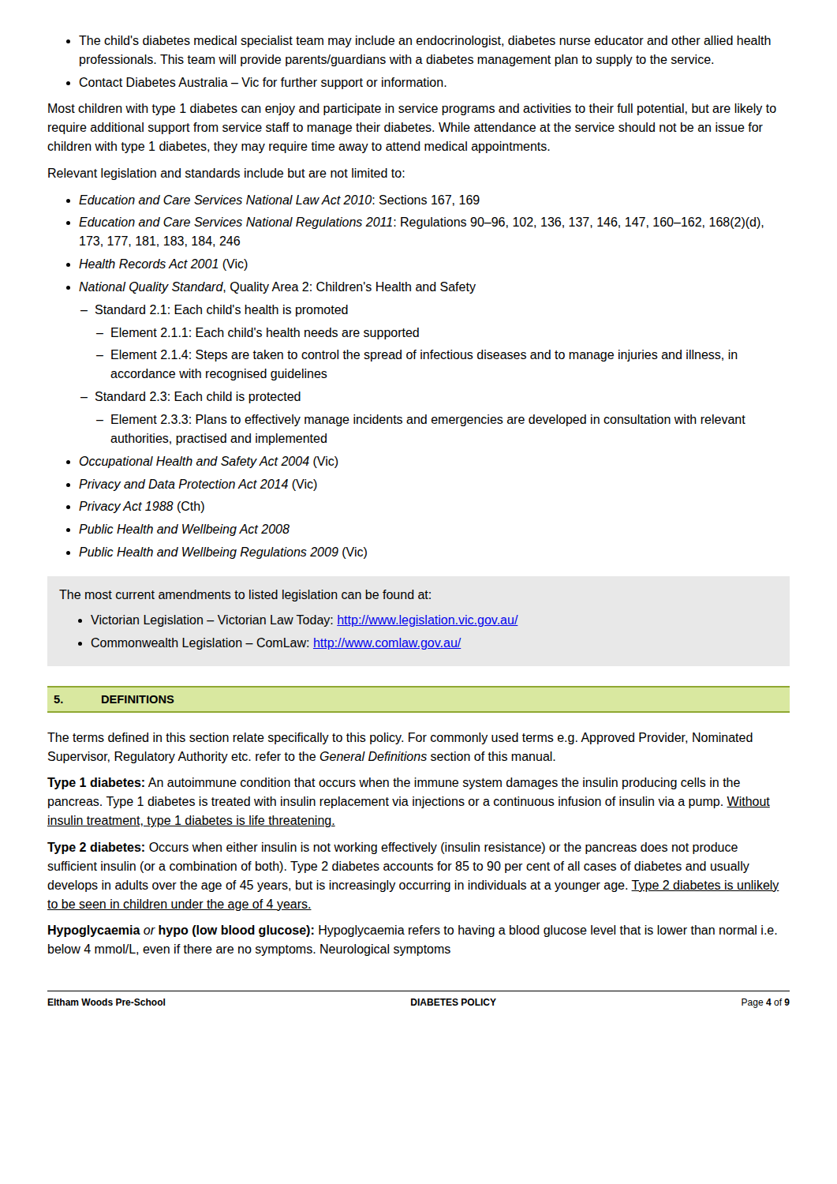The child's diabetes medical specialist team may include an endocrinologist, diabetes nurse educator and other allied health professionals. This team will provide parents/guardians with a diabetes management plan to supply to the service.
Contact Diabetes Australia – Vic for further support or information.
Most children with type 1 diabetes can enjoy and participate in service programs and activities to their full potential, but are likely to require additional support from service staff to manage their diabetes. While attendance at the service should not be an issue for children with type 1 diabetes, they may require time away to attend medical appointments.
Relevant legislation and standards include but are not limited to:
Education and Care Services National Law Act 2010: Sections 167, 169
Education and Care Services National Regulations 2011: Regulations 90–96, 102, 136, 137, 146, 147, 160–162, 168(2)(d), 173, 177, 181, 183, 184, 246
Health Records Act 2001 (Vic)
National Quality Standard, Quality Area 2: Children's Health and Safety
Standard 2.1: Each child's health is promoted
Element 2.1.1: Each child's health needs are supported
Element 2.1.4: Steps are taken to control the spread of infectious diseases and to manage injuries and illness, in accordance with recognised guidelines
Standard 2.3: Each child is protected
Element 2.3.3: Plans to effectively manage incidents and emergencies are developed in consultation with relevant authorities, practised and implemented
Occupational Health and Safety Act 2004 (Vic)
Privacy and Data Protection Act 2014 (Vic)
Privacy Act 1988 (Cth)
Public Health and Wellbeing Act 2008
Public Health and Wellbeing Regulations 2009 (Vic)
The most current amendments to listed legislation can be found at:
Victorian Legislation – Victorian Law Today: http://www.legislation.vic.gov.au/
Commonwealth Legislation – ComLaw: http://www.comlaw.gov.au/
5. DEFINITIONS
The terms defined in this section relate specifically to this policy. For commonly used terms e.g. Approved Provider, Nominated Supervisor, Regulatory Authority etc. refer to the General Definitions section of this manual.
Type 1 diabetes: An autoimmune condition that occurs when the immune system damages the insulin producing cells in the pancreas. Type 1 diabetes is treated with insulin replacement via injections or a continuous infusion of insulin via a pump. Without insulin treatment, type 1 diabetes is life threatening.
Type 2 diabetes: Occurs when either insulin is not working effectively (insulin resistance) or the pancreas does not produce sufficient insulin (or a combination of both). Type 2 diabetes accounts for 85 to 90 per cent of all cases of diabetes and usually develops in adults over the age of 45 years, but is increasingly occurring in individuals at a younger age. Type 2 diabetes is unlikely to be seen in children under the age of 4 years.
Hypoglycaemia or hypo (low blood glucose): Hypoglycaemia refers to having a blood glucose level that is lower than normal i.e. below 4 mmol/L, even if there are no symptoms. Neurological symptoms
Eltham Woods Pre-School DIABETES POLICY Page 4 of 9